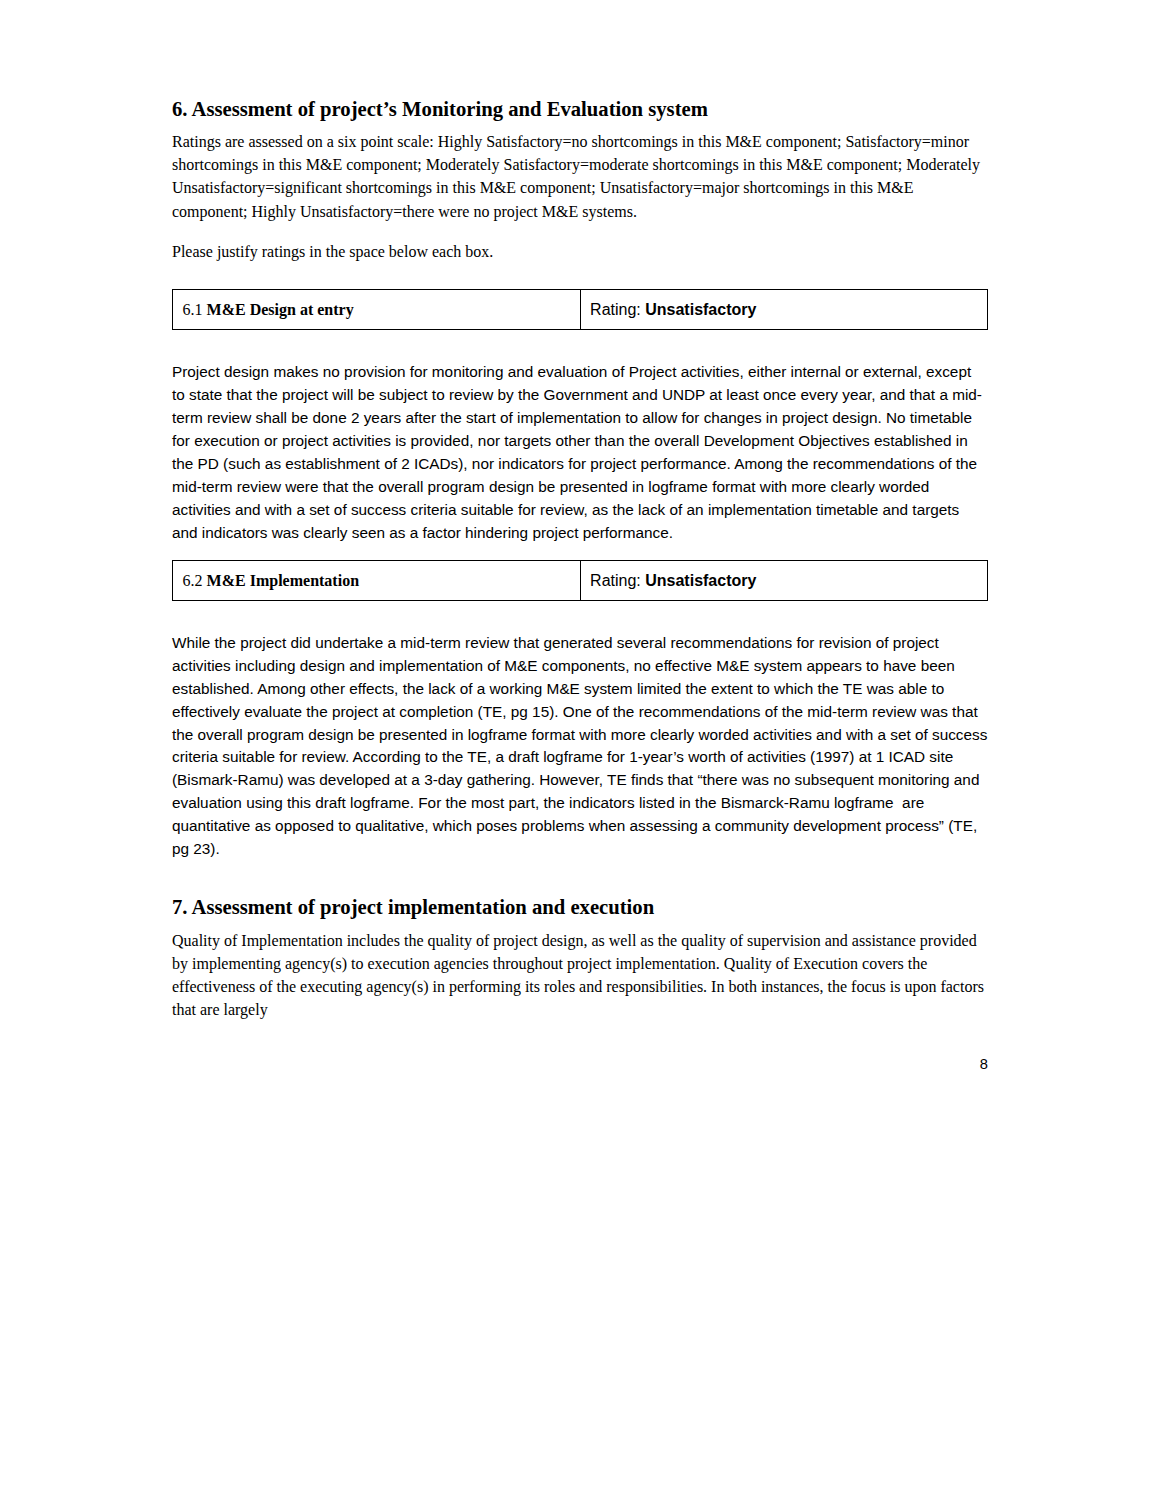6. Assessment of project’s Monitoring and Evaluation system
Ratings are assessed on a six point scale: Highly Satisfactory=no shortcomings in this M&E component; Satisfactory=minor shortcomings in this M&E component; Moderately Satisfactory=moderate shortcomings in this M&E component; Moderately Unsatisfactory=significant shortcomings in this M&E component; Unsatisfactory=major shortcomings in this M&E component; Highly Unsatisfactory=there were no project M&E systems.
Please justify ratings in the space below each box.
| 6.1 M&E Design at entry | Rating: Unsatisfactory |
Project design makes no provision for monitoring and evaluation of Project activities, either internal or external, except to state that the project will be subject to review by the Government and UNDP at least once every year, and that a mid-term review shall be done 2 years after the start of implementation to allow for changes in project design. No timetable for execution or project activities is provided, nor targets other than the overall Development Objectives established in the PD (such as establishment of 2 ICADs), nor indicators for project performance. Among the recommendations of the mid-term review were that the overall program design be presented in logframe format with more clearly worded activities and with a set of success criteria suitable for review, as the lack of an implementation timetable and targets and indicators was clearly seen as a factor hindering project performance.
| 6.2 M&E Implementation | Rating: Unsatisfactory |
While the project did undertake a mid-term review that generated several recommendations for revision of project activities including design and implementation of M&E components, no effective M&E system appears to have been established. Among other effects, the lack of a working M&E system limited the extent to which the TE was able to effectively evaluate the project at completion (TE, pg 15). One of the recommendations of the mid-term review was that the overall program design be presented in logframe format with more clearly worded activities and with a set of success criteria suitable for review. According to the TE, a draft logframe for 1-year’s worth of activities (1997) at 1 ICAD site (Bismark-Ramu) was developed at a 3-day gathering. However, TE finds that “there was no subsequent monitoring and evaluation using this draft logframe. For the most part, the indicators listed in the Bismarck-Ramu logframe are quantitative as opposed to qualitative, which poses problems when assessing a community development process” (TE, pg 23).
7. Assessment of project implementation and execution
Quality of Implementation includes the quality of project design, as well as the quality of supervision and assistance provided by implementing agency(s) to execution agencies throughout project implementation. Quality of Execution covers the effectiveness of the executing agency(s) in performing its roles and responsibilities. In both instances, the focus is upon factors that are largely
8